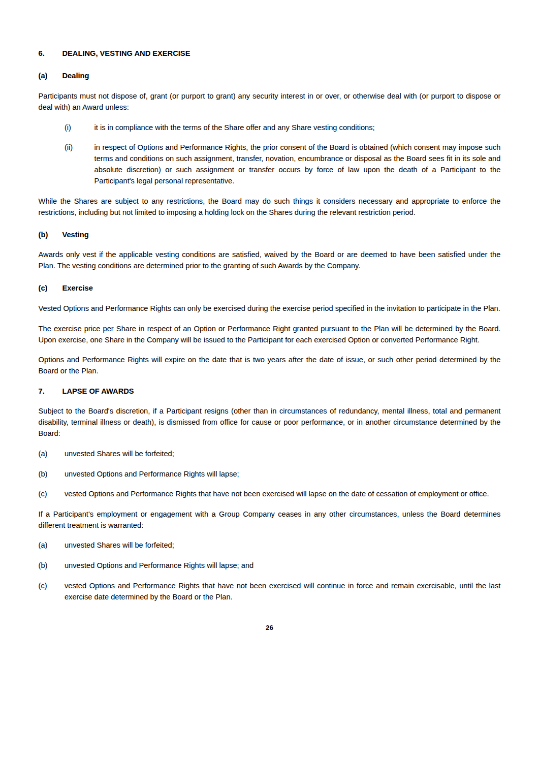6. DEALING, VESTING AND EXERCISE
(a) Dealing
Participants must not dispose of, grant (or purport to grant) any security interest in or over, or otherwise deal with (or purport to dispose or deal with) an Award unless:
(i) it is in compliance with the terms of the Share offer and any Share vesting conditions;
(ii) in respect of Options and Performance Rights, the prior consent of the Board is obtained (which consent may impose such terms and conditions on such assignment, transfer, novation, encumbrance or disposal as the Board sees fit in its sole and absolute discretion) or such assignment or transfer occurs by force of law upon the death of a Participant to the Participant's legal personal representative.
While the Shares are subject to any restrictions, the Board may do such things it considers necessary and appropriate to enforce the restrictions, including but not limited to imposing a holding lock on the Shares during the relevant restriction period.
(b) Vesting
Awards only vest if the applicable vesting conditions are satisfied, waived by the Board or are deemed to have been satisfied under the Plan. The vesting conditions are determined prior to the granting of such Awards by the Company.
(c) Exercise
Vested Options and Performance Rights can only be exercised during the exercise period specified in the invitation to participate in the Plan.
The exercise price per Share in respect of an Option or Performance Right granted pursuant to the Plan will be determined by the Board. Upon exercise, one Share in the Company will be issued to the Participant for each exercised Option or converted Performance Right.
Options and Performance Rights will expire on the date that is two years after the date of issue, or such other period determined by the Board or the Plan.
7. LAPSE OF AWARDS
Subject to the Board's discretion, if a Participant resigns (other than in circumstances of redundancy, mental illness, total and permanent disability, terminal illness or death), is dismissed from office for cause or poor performance, or in another circumstance determined by the Board:
(a) unvested Shares will be forfeited;
(b) unvested Options and Performance Rights will lapse;
(c) vested Options and Performance Rights that have not been exercised will lapse on the date of cessation of employment or office.
If a Participant's employment or engagement with a Group Company ceases in any other circumstances, unless the Board determines different treatment is warranted:
(a) unvested Shares will be forfeited;
(b) unvested Options and Performance Rights will lapse; and
(c) vested Options and Performance Rights that have not been exercised will continue in force and remain exercisable, until the last exercise date determined by the Board or the Plan.
26